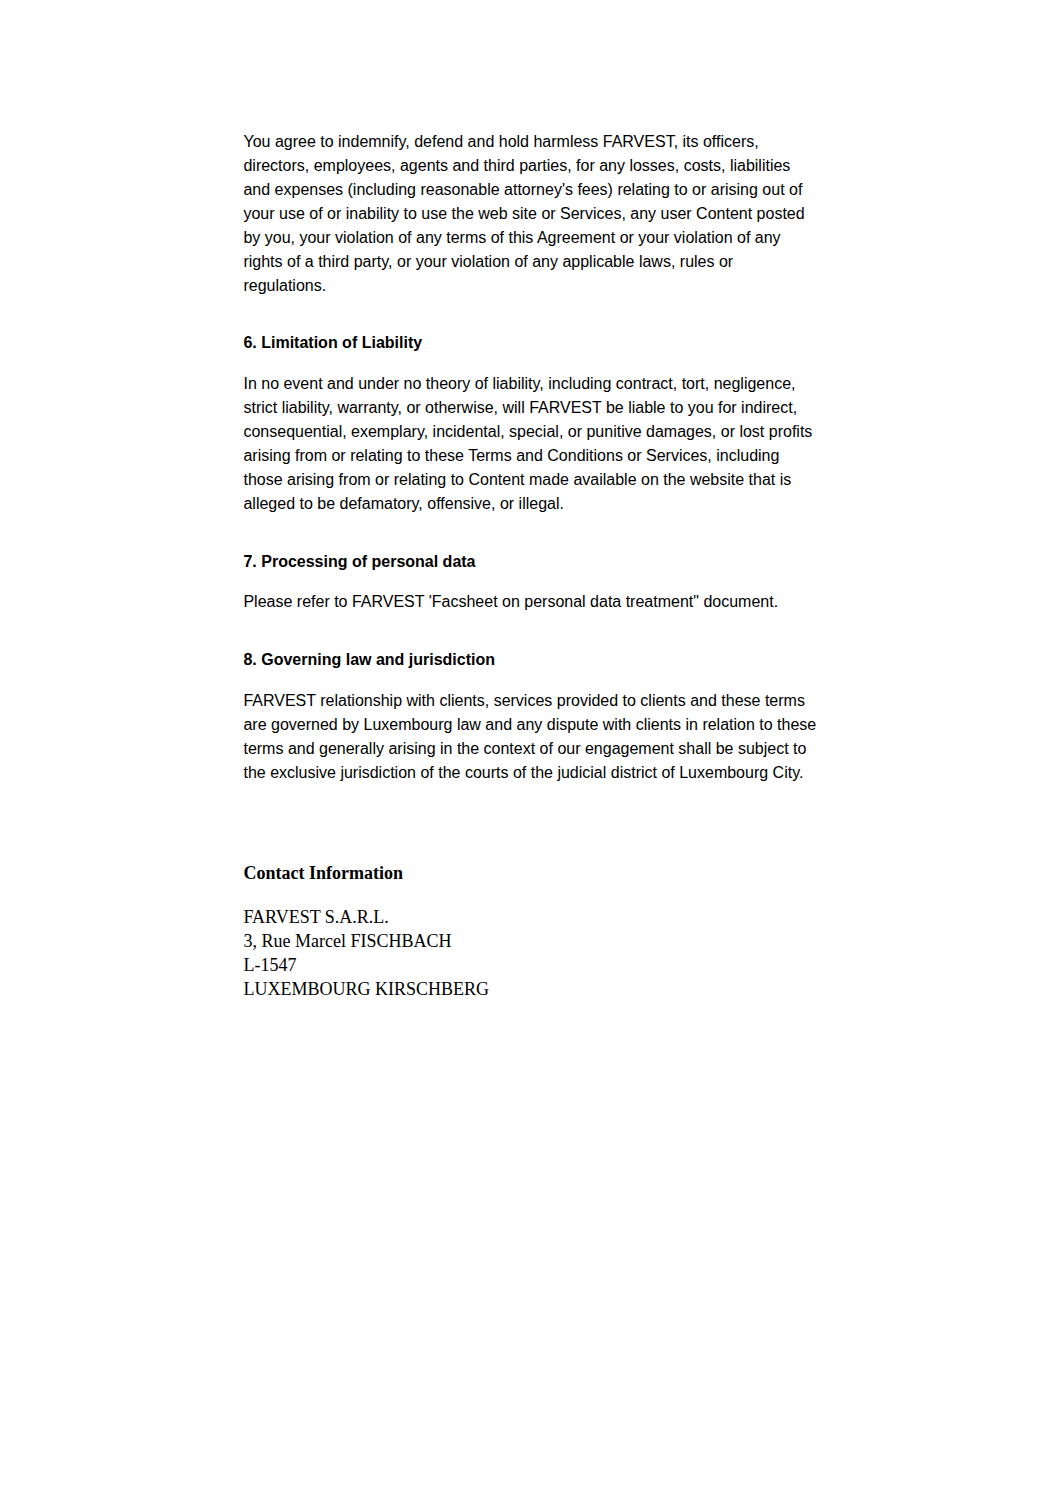You agree to indemnify, defend and hold harmless FARVEST, its officers, directors, employees, agents and third parties, for any losses, costs, liabilities and expenses (including reasonable attorney's fees) relating to or arising out of your use of or inability to use the web site or Services, any user Content posted by you, your violation of any terms of this Agreement or your violation of any rights of a third party, or your violation of any applicable laws, rules or regulations.
6. Limitation of Liability
In no event and under no theory of liability, including contract, tort, negligence, strict liability, warranty, or otherwise, will FARVEST be liable to you for indirect, consequential, exemplary, incidental, special, or punitive damages, or lost profits arising from or relating to these Terms and Conditions or Services, including those arising from or relating to Content made available on the website that is alleged to be defamatory, offensive, or illegal.
7. Processing of personal data
Please refer to FARVEST 'Facsheet on personal data treatment" document.
8. Governing law and jurisdiction
FARVEST relationship with clients, services provided to clients and these terms are governed by Luxembourg law and any dispute with clients in relation to these terms and generally arising in the context of our engagement shall be subject to the exclusive jurisdiction of the courts of the judicial district of Luxembourg City.
Contact Information
FARVEST S.A.R.L.
3, Rue Marcel FISCHBACH
L-1547
LUXEMBOURG KIRSCHBERG